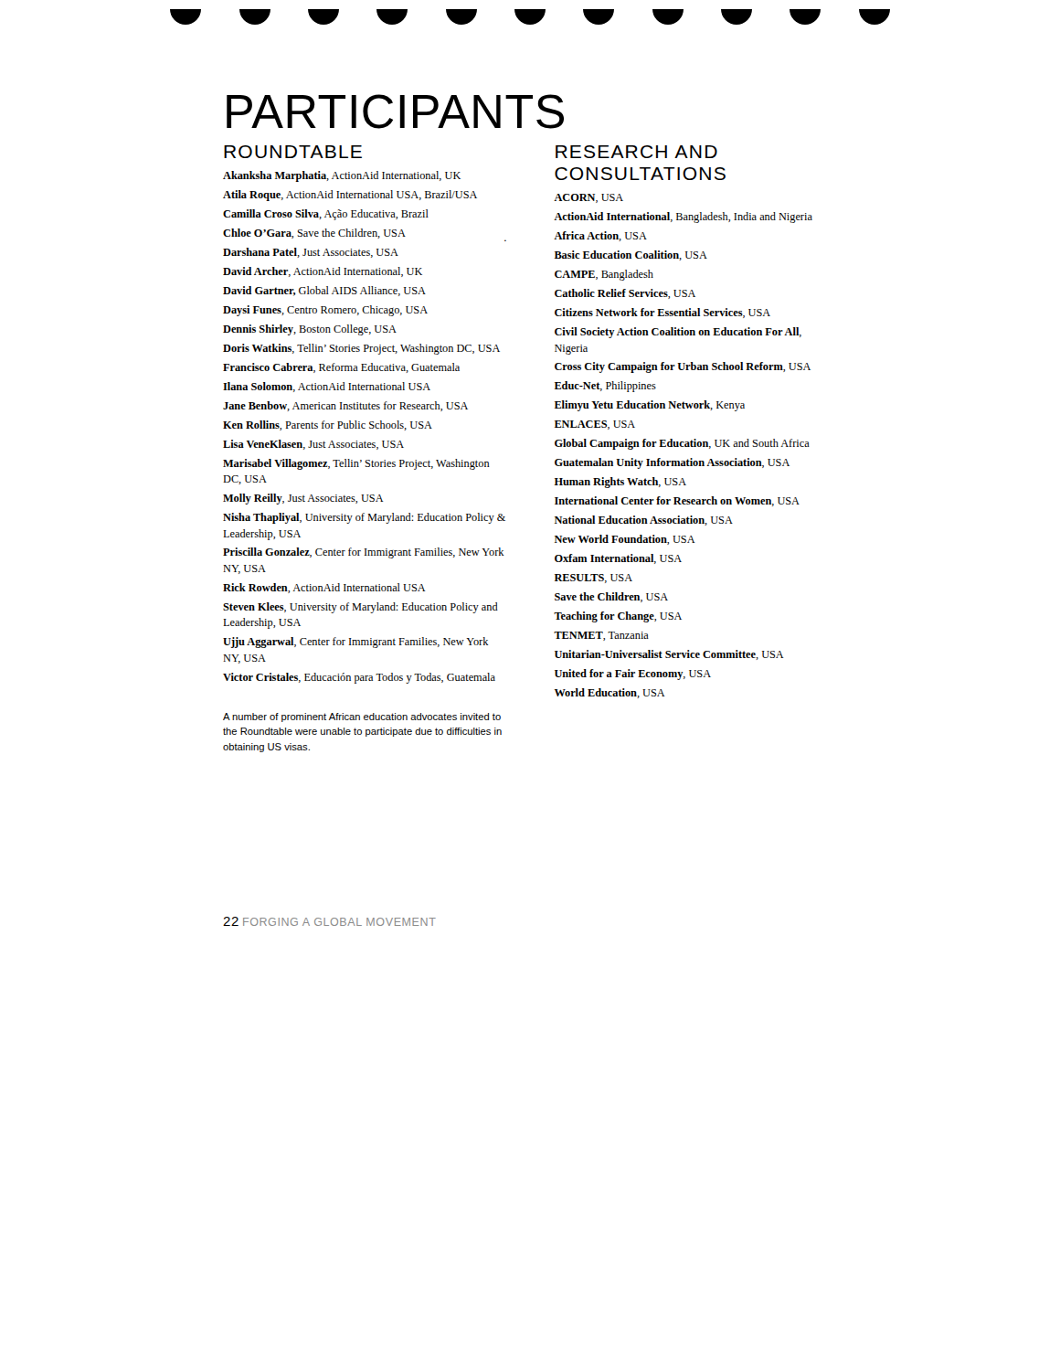PARTICIPANTS
Roundtable
Akanksha Marphatia, ActionAid International, UK
Atila Roque, ActionAid International USA, Brazil/USA
Camilla Croso Silva, Ação Educativa, Brazil
Chloe O’Gara, Save the Children, USA
Darshana Patel, Just Associates, USA
David Archer, ActionAid International, UK
David Gartner, Global AIDS Alliance, USA
Daysi Funes, Centro Romero, Chicago, USA
Dennis Shirley, Boston College, USA
Doris Watkins, Tellin’ Stories Project, Washington DC, USA
Francisco Cabrera, Reforma Educativa, Guatemala
Ilana Solomon, ActionAid International USA
Jane Benbow, American Institutes for Research, USA
Ken Rollins, Parents for Public Schools, USA
Lisa VeneKlasen, Just Associates, USA
Marisabel Villagomez, Tellin’ Stories Project, Washington DC, USA
Molly Reilly, Just Associates, USA
Nisha Thapliyal, University of Maryland: Education Policy & Leadership, USA
Priscilla Gonzalez, Center for Immigrant Families, New York NY, USA
Rick Rowden, ActionAid International USA
Steven Klees, University of Maryland: Education Policy and Leadership, USA
Ujju Aggarwal, Center for Immigrant Families, New York NY, USA
Victor Cristales, Educación para Todos y Todas, Guatemala
A number of prominent African education advocates invited to the Roundtable were unable to participate due to difficulties in obtaining US visas.
Research and Consultations
ACORN, USA
ActionAid International, Bangladesh, India and Nigeria
Africa Action, USA
Basic Education Coalition, USA
CAMPE, Bangladesh
Catholic Relief Services, USA
Citizens Network for Essential Services, USA
Civil Society Action Coalition on Education For All, Nigeria
Cross City Campaign for Urban School Reform, USA
Educ-Net, Philippines
Elimyu Yetu Education Network, Kenya
ENLACES, USA
Global Campaign for Education, UK and South Africa
Guatemalan Unity Information Association, USA
Human Rights Watch, USA
International Center for Research on Women, USA
National Education Association, USA
New World Foundation, USA
Oxfam International, USA
RESULTS, USA
Save the Children, USA
Teaching for Change, USA
TENMET, Tanzania
Unitarian-Universalist Service Committee, USA
United for a Fair Economy, USA
World Education, USA
.
22 FORGING A GLOBAL MOVEMENT